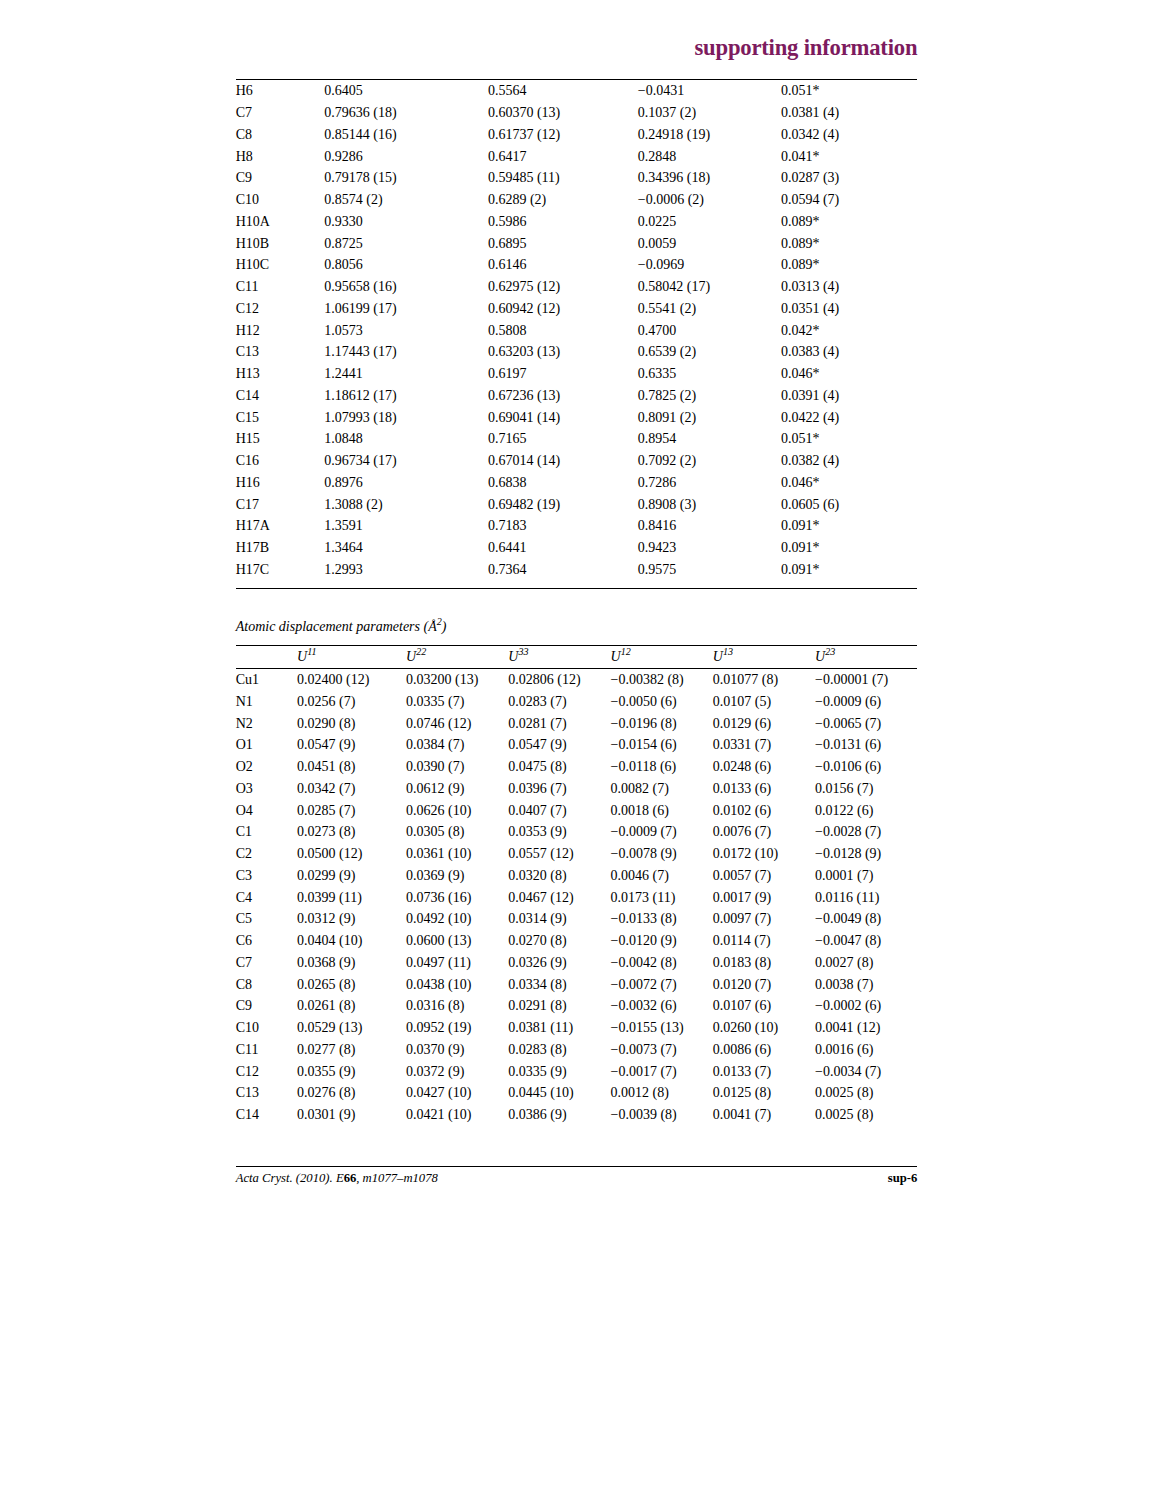supporting information
| H6 | 0.6405 | 0.5564 | −0.0431 | 0.051* |
| C7 | 0.79636 (18) | 0.60370 (13) | 0.1037 (2) | 0.0381 (4) |
| C8 | 0.85144 (16) | 0.61737 (12) | 0.24918 (19) | 0.0342 (4) |
| H8 | 0.9286 | 0.6417 | 0.2848 | 0.041* |
| C9 | 0.79178 (15) | 0.59485 (11) | 0.34396 (18) | 0.0287 (3) |
| C10 | 0.8574 (2) | 0.6289 (2) | −0.0006 (2) | 0.0594 (7) |
| H10A | 0.9330 | 0.5986 | 0.0225 | 0.089* |
| H10B | 0.8725 | 0.6895 | 0.0059 | 0.089* |
| H10C | 0.8056 | 0.6146 | −0.0969 | 0.089* |
| C11 | 0.95658 (16) | 0.62975 (12) | 0.58042 (17) | 0.0313 (4) |
| C12 | 1.06199 (17) | 0.60942 (12) | 0.5541 (2) | 0.0351 (4) |
| H12 | 1.0573 | 0.5808 | 0.4700 | 0.042* |
| C13 | 1.17443 (17) | 0.63203 (13) | 0.6539 (2) | 0.0383 (4) |
| H13 | 1.2441 | 0.6197 | 0.6335 | 0.046* |
| C14 | 1.18612 (17) | 0.67236 (13) | 0.7825 (2) | 0.0391 (4) |
| C15 | 1.07993 (18) | 0.69041 (14) | 0.8091 (2) | 0.0422 (4) |
| H15 | 1.0848 | 0.7165 | 0.8954 | 0.051* |
| C16 | 0.96734 (17) | 0.67014 (14) | 0.7092 (2) | 0.0382 (4) |
| H16 | 0.8976 | 0.6838 | 0.7286 | 0.046* |
| C17 | 1.3088 (2) | 0.69482 (19) | 0.8908 (3) | 0.0605 (6) |
| H17A | 1.3591 | 0.7183 | 0.8416 | 0.091* |
| H17B | 1.3464 | 0.6441 | 0.9423 | 0.091* |
| H17C | 1.2993 | 0.7364 | 0.9575 | 0.091* |
Atomic displacement parameters (Å2)
| | U 11 | U 22 | U 33 | U 12 | U 13 | U 23 |
| --- | --- | --- | --- | --- | --- | --- |
| Cu1 | 0.02400 (12) | 0.03200 (13) | 0.02806 (12) | −0.00382 (8) | 0.01077 (8) | −0.00001 (7) |
| N1 | 0.0256 (7) | 0.0335 (7) | 0.0283 (7) | −0.0050 (6) | 0.0107 (5) | −0.0009 (6) |
| N2 | 0.0290 (8) | 0.0746 (12) | 0.0281 (7) | −0.0196 (8) | 0.0129 (6) | −0.0065 (7) |
| O1 | 0.0547 (9) | 0.0384 (7) | 0.0547 (9) | −0.0154 (6) | 0.0331 (7) | −0.0131 (6) |
| O2 | 0.0451 (8) | 0.0390 (7) | 0.0475 (8) | −0.0118 (6) | 0.0248 (6) | −0.0106 (6) |
| O3 | 0.0342 (7) | 0.0612 (9) | 0.0396 (7) | 0.0082 (7) | 0.0133 (6) | 0.0156 (7) |
| O4 | 0.0285 (7) | 0.0626 (10) | 0.0407 (7) | 0.0018 (6) | 0.0102 (6) | 0.0122 (6) |
| C1 | 0.0273 (8) | 0.0305 (8) | 0.0353 (9) | −0.0009 (7) | 0.0076 (7) | −0.0028 (7) |
| C2 | 0.0500 (12) | 0.0361 (10) | 0.0557 (12) | −0.0078 (9) | 0.0172 (10) | −0.0128 (9) |
| C3 | 0.0299 (9) | 0.0369 (9) | 0.0320 (8) | 0.0046 (7) | 0.0057 (7) | 0.0001 (7) |
| C4 | 0.0399 (11) | 0.0736 (16) | 0.0467 (12) | 0.0173 (11) | 0.0017 (9) | 0.0116 (11) |
| C5 | 0.0312 (9) | 0.0492 (10) | 0.0314 (9) | −0.0133 (8) | 0.0097 (7) | −0.0049 (8) |
| C6 | 0.0404 (10) | 0.0600 (13) | 0.0270 (8) | −0.0120 (9) | 0.0114 (7) | −0.0047 (8) |
| C7 | 0.0368 (9) | 0.0497 (11) | 0.0326 (9) | −0.0042 (8) | 0.0183 (8) | 0.0027 (8) |
| C8 | 0.0265 (8) | 0.0438 (10) | 0.0334 (8) | −0.0072 (7) | 0.0120 (7) | 0.0038 (7) |
| C9 | 0.0261 (8) | 0.0316 (8) | 0.0291 (8) | −0.0032 (6) | 0.0107 (6) | −0.0002 (6) |
| C10 | 0.0529 (13) | 0.0952 (19) | 0.0381 (11) | −0.0155 (13) | 0.0260 (10) | 0.0041 (12) |
| C11 | 0.0277 (8) | 0.0370 (9) | 0.0283 (8) | −0.0073 (7) | 0.0086 (6) | 0.0016 (6) |
| C12 | 0.0355 (9) | 0.0372 (9) | 0.0335 (9) | −0.0017 (7) | 0.0133 (7) | −0.0034 (7) |
| C13 | 0.0276 (8) | 0.0427 (10) | 0.0445 (10) | 0.0012 (8) | 0.0125 (8) | 0.0025 (8) |
| C14 | 0.0301 (9) | 0.0421 (10) | 0.0386 (9) | −0.0039 (8) | 0.0041 (7) | 0.0025 (8) |
Acta Cryst. (2010). E66, m1077–m1078
sup-6